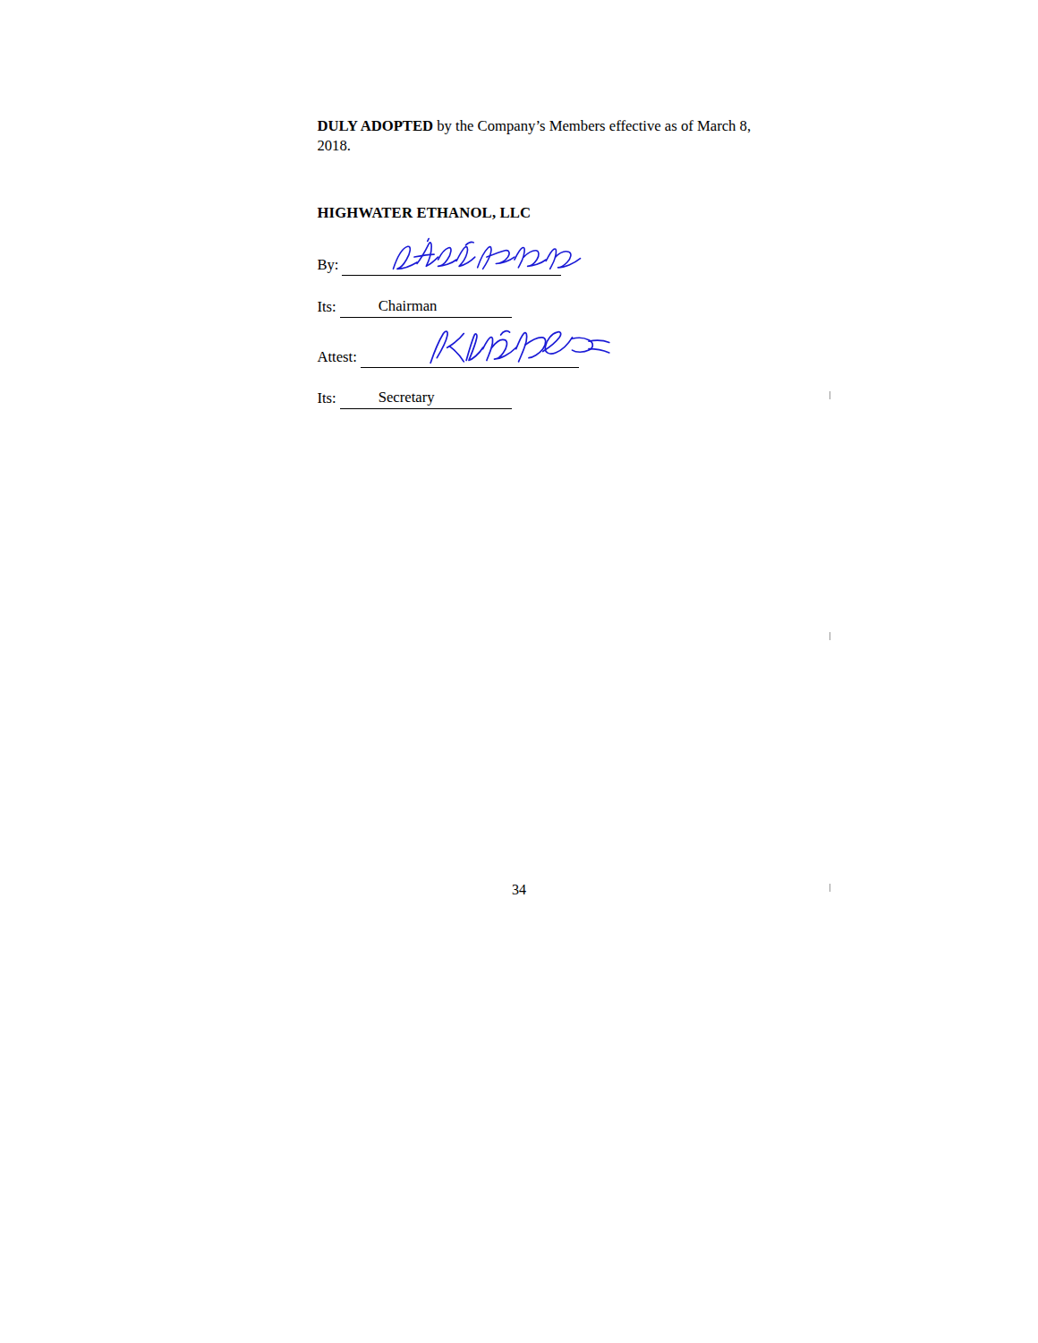DULY ADOPTED by the Company’s Members effective as of March 8, 2018.
HIGHWATER ETHANOL, LLC
By:
Its: Chairman
Attest:
Its: Secretary
34